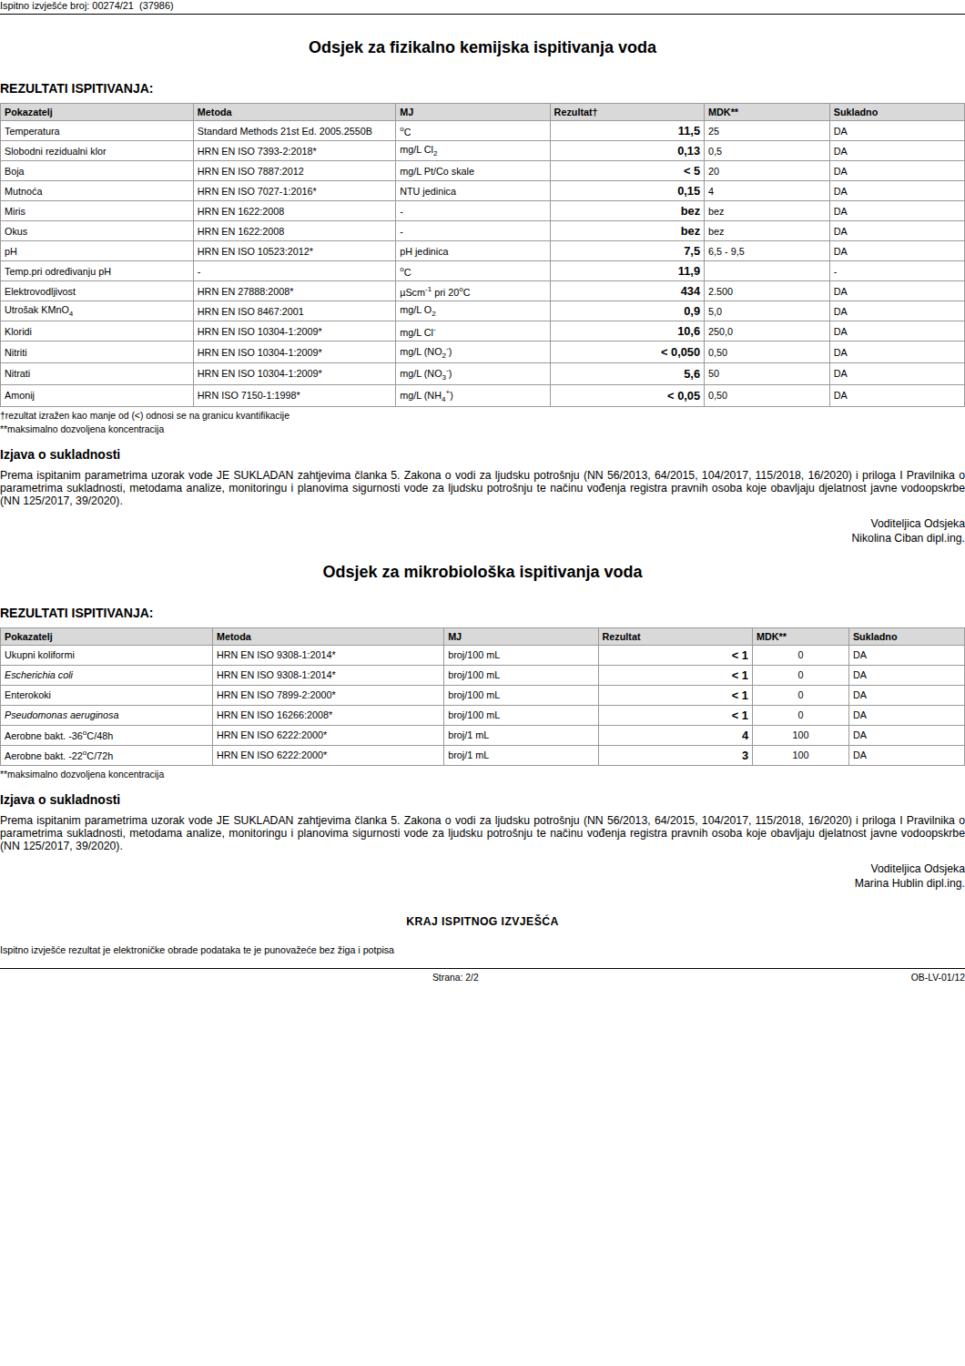Ispitno izvješće broj: 00274/21 (37986)
Odsjek za fizikalno kemijska ispitivanja voda
REZULTATI ISPITIVANJA:
| Pokazatelj | Metoda | MJ | Rezultat† | MDK** | Sukladno |
| --- | --- | --- | --- | --- | --- |
| Temperatura | Standard Methods 21st Ed. 2005.2550B | o C | 11,5 | 25 | DA |
| Slobodni rezidualni klor | HRN EN ISO 7393-2:2018* | mg/L Cl 2 | 0,13 | 0,5 | DA |
| Boja | HRN EN ISO 7887:2012 | mg/L Pt/Co skale | < 5 | 20 | DA |
| Mutnoća | HRN EN ISO 7027-1:2016* | NTU jedinica | 0,15 | 4 | DA |
| Miris | HRN EN 1622:2008 | - | bez | bez | DA |
| Okus | HRN EN 1622:2008 | - | bez | bez | DA |
| pH | HRN EN ISO 10523:2012* | pH jedinica | 7,5 | 6,5 - 9,5 | DA |
| Temp.pri određivanju pH | - | o C | 11,9 | | - |
| Elektrovodljivost | HRN EN 27888:2008* | µScm -1 pri 20 o C | 434 | 2.500 | DA |
| Utrošak KMnO 4 | HRN EN ISO 8467:2001 | mg/L O 2 | 0,9 | 5,0 | DA |
| Kloridi | HRN EN ISO 10304-1:2009* | mg/L Cl - | 10,6 | 250,0 | DA |
| Nitriti | HRN EN ISO 10304-1:2009* | mg/L (NO 2 - ) | < 0,050 | 0,50 | DA |
| Nitrati | HRN EN ISO 10304-1:2009* | mg/L (NO 3 - ) | 5,6 | 50 | DA |
| Amonij | HRN ISO 7150-1:1998* | mg/L (NH 4 + ) | < 0,05 | 0,50 | DA |
†rezultat izražen kao manje od (<) odnosi se na granicu kvantifikacije
**maksimalno dozvoljena koncentracija
Izjava o sukladnosti
Prema ispitanim parametrima uzorak vode JE SUKLADAN zahtjevima članka 5. Zakona o vodi za ljudsku potrošnju (NN 56/2013, 64/2015, 104/2017, 115/2018, 16/2020) i priloga I Pravilnika o parametrima sukladnosti, metodama analize, monitoringu i planovima sigurnosti vode za ljudsku potrošnju te načinu vođenja registra pravnih osoba koje obavljaju djelatnost javne vodoopskrbe (NN 125/2017, 39/2020).
Voditeljica Odsjeka
Nikolina Ciban dipl.ing.
Odsjek za mikrobiološka ispitivanja voda
REZULTATI ISPITIVANJA:
| Pokazatelj | Metoda | MJ | Rezultat | MDK** | Sukladno |
| --- | --- | --- | --- | --- | --- |
| Ukupni koliformi | HRN EN ISO 9308-1:2014* | broj/100 mL | < 1 | 0 | DA |
| Escherichia coli | HRN EN ISO 9308-1:2014* | broj/100 mL | < 1 | 0 | DA |
| Enterokoki | HRN EN ISO 7899-2:2000* | broj/100 mL | < 1 | 0 | DA |
| Pseudomonas aeruginosa | HRN EN ISO 16266:2008* | broj/100 mL | < 1 | 0 | DA |
| Aerobne bakt. -36 o C/48h | HRN EN ISO 6222:2000* | broj/1 mL | 4 | 100 | DA |
| Aerobne bakt. -22 o C/72h | HRN EN ISO 6222:2000* | broj/1 mL | 3 | 100 | DA |
**maksimalno dozvoljena koncentracija
Izjava o sukladnosti
Prema ispitanim parametrima uzorak vode JE SUKLADAN zahtjevima članka 5. Zakona o vodi za ljudsku potrošnju (NN 56/2013, 64/2015, 104/2017, 115/2018, 16/2020) i priloga I Pravilnika o parametrima sukladnosti, metodama analize, monitoringu i planovima sigurnosti vode za ljudsku potrošnju te načinu vođenja registra pravnih osoba koje obavljaju djelatnost javne vodoopskrbe (NN 125/2017, 39/2020).
Voditeljica Odsjeka
Marina Hublin dipl.ing.
KRAJ ISPITNOG IZVJEŠĆA
Ispitno izvješće rezultat je elektroničke obrade podataka te je punovažeće bez žiga i potpisa
Strana: 2/2 OB-LV-01/12